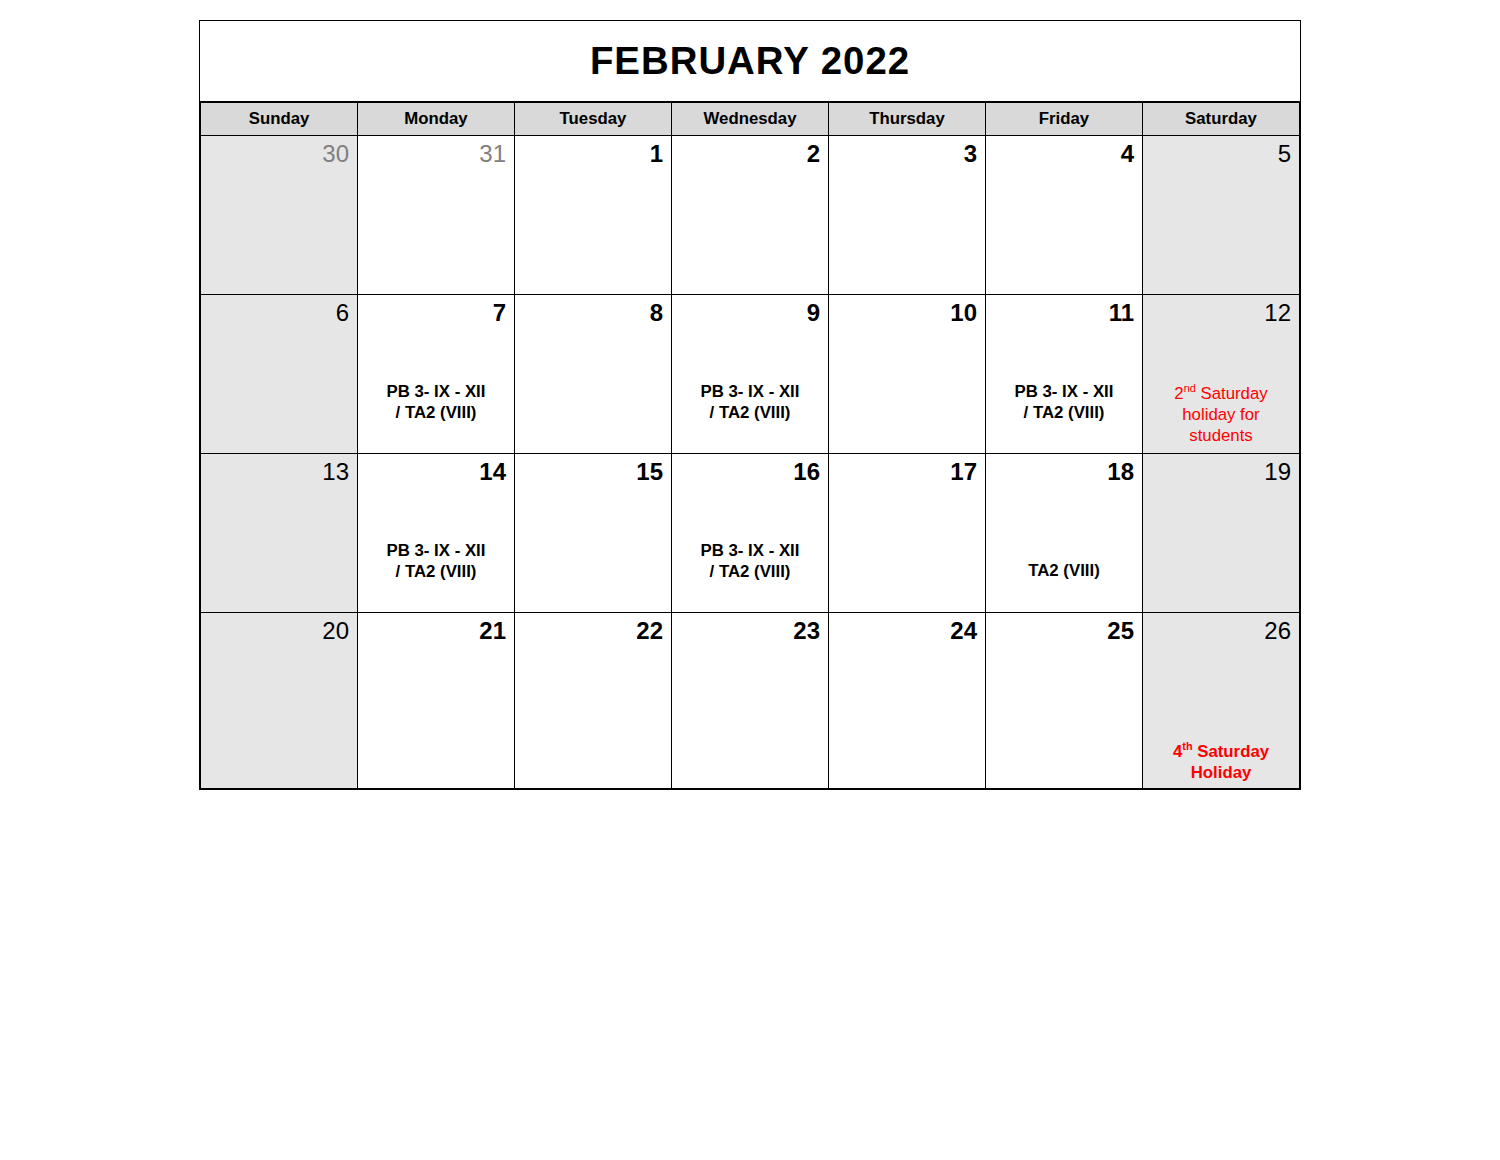FEBRUARY 2022
| Sunday | Monday | Tuesday | Wednesday | Thursday | Friday | Saturday |
| --- | --- | --- | --- | --- | --- | --- |
| 30 | 31 | 1 | 2 | 3 | 4 | 5 |
| 6 | 7 PB 3- IX - XII / TA2 (VIII) | 8 | 9 PB 3- IX - XII / TA2 (VIII) | 10 | 11 PB 3- IX - XII / TA2 (VIII) | 12 2 nd Saturday holiday for students |
| 13 | 14 PB 3- IX - XII / TA2 (VIII) | 15 | 16 PB 3- IX - XII / TA2 (VIII) | 17 | 18 TA2 (VIII) | 19 |
| 20 | 21 | 22 | 23 | 24 | 25 | 26 4 th Saturday Holiday |